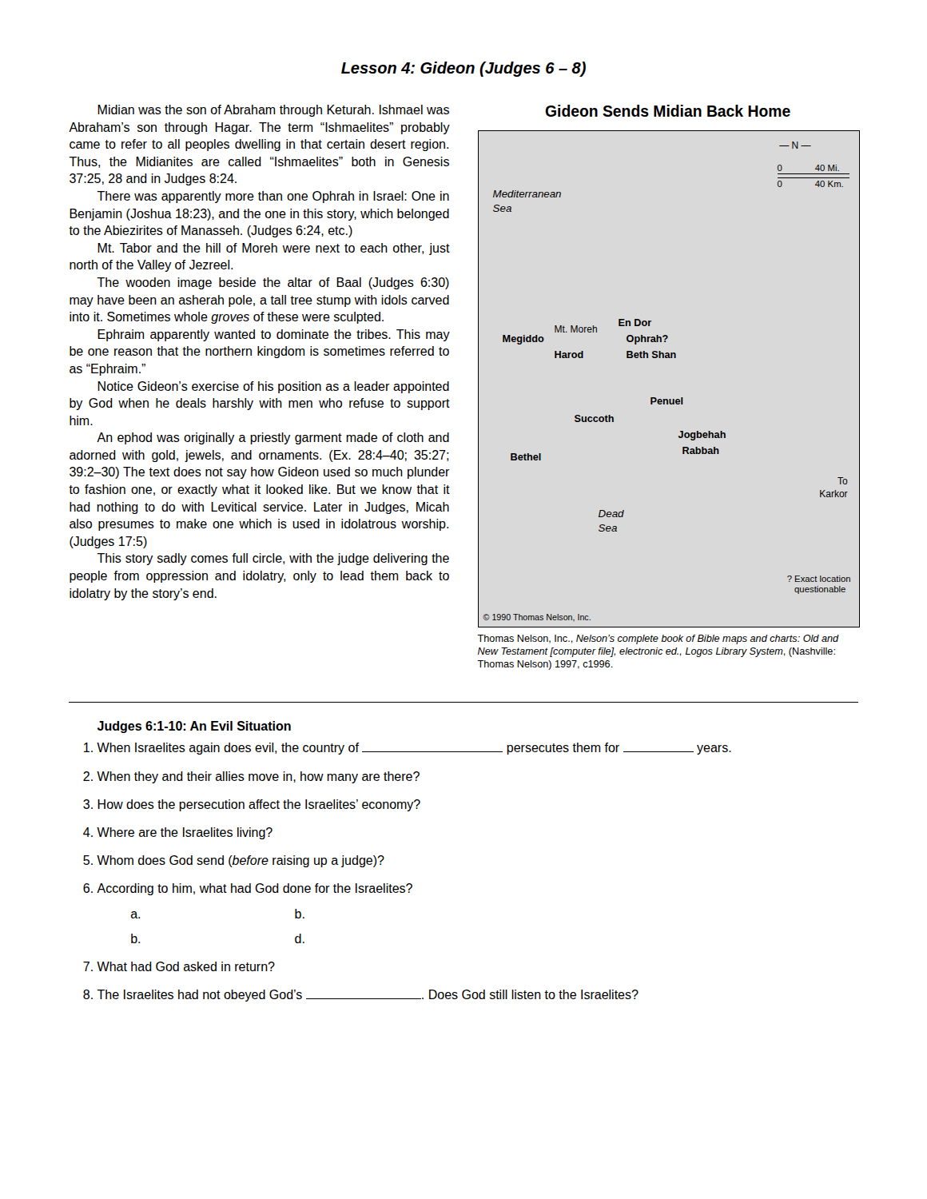Lesson 4: Gideon (Judges 6 – 8)
Midian was the son of Abraham through Keturah. Ishmael was Abraham’s son through Hagar. The term “Ishmaelites” probably came to refer to all peoples dwelling in that certain desert region. Thus, the Midianites are called “Ishmaelites” both in Genesis 37:25, 28 and in Judges 8:24.
There was apparently more than one Ophrah in Israel: One in Benjamin (Joshua 18:23), and the one in this story, which belonged to the Abiezirites of Manasseh. (Judges 6:24, etc.)
Mt. Tabor and the hill of Moreh were next to each other, just north of the Valley of Jezreel.
The wooden image beside the altar of Baal (Judges 6:30) may have been an asherah pole, a tall tree stump with idols carved into it. Sometimes whole groves of these were sculpted.
Ephraim apparently wanted to dominate the tribes. This may be one reason that the northern kingdom is sometimes referred to as “Ephraim.”
Notice Gideon’s exercise of his position as a leader appointed by God when he deals harshly with men who refuse to support him.
An ephod was originally a priestly garment made of cloth and adorned with gold, jewels, and ornaments. (Ex. 28:4–40; 35:27; 39:2–30) The text does not say how Gideon used so much plunder to fashion one, or exactly what it looked like. But we know that it had nothing to do with Levitical service. Later in Judges, Micah also presumes to make one which is used in idolatrous worship. (Judges 17:5)
This story sadly comes full circle, with the judge delivering the people from oppression and idolatry, only to lead them back to idolatry by the story’s end.
Gideon Sends Midian Back Home
— N —
0 40 Mi.
0 40 Km.
Mediterranean
Sea Dead
Sea Mt. Moreh En Dor Ophrah? Megiddo Harod Beth Shan Penuel Succoth Jogbehah Rabbah Bethel To
Karkor
? Exact location
questionable
© 1990 Thomas Nelson, Inc.
Thomas Nelson, Inc., Nelson’s complete book of Bible maps and charts: Old and New Testament [computer file], electronic ed., Logos Library System, (Nashville: Thomas Nelson) 1997, c1996.
Judges 6:1-10: An Evil Situation
When Israelites again does evil, the country of persecutes them for years.
When they and their allies move in, how many are there?
How does the persecution affect the Israelites’ economy?
Where are the Israelites living?
Whom does God send (before raising up a judge)?
According to him, what had God done for the Israelites?
a. b.
b. d.
What had God asked in return?
The Israelites had not obeyed God’s . Does God still listen to the Israelites?